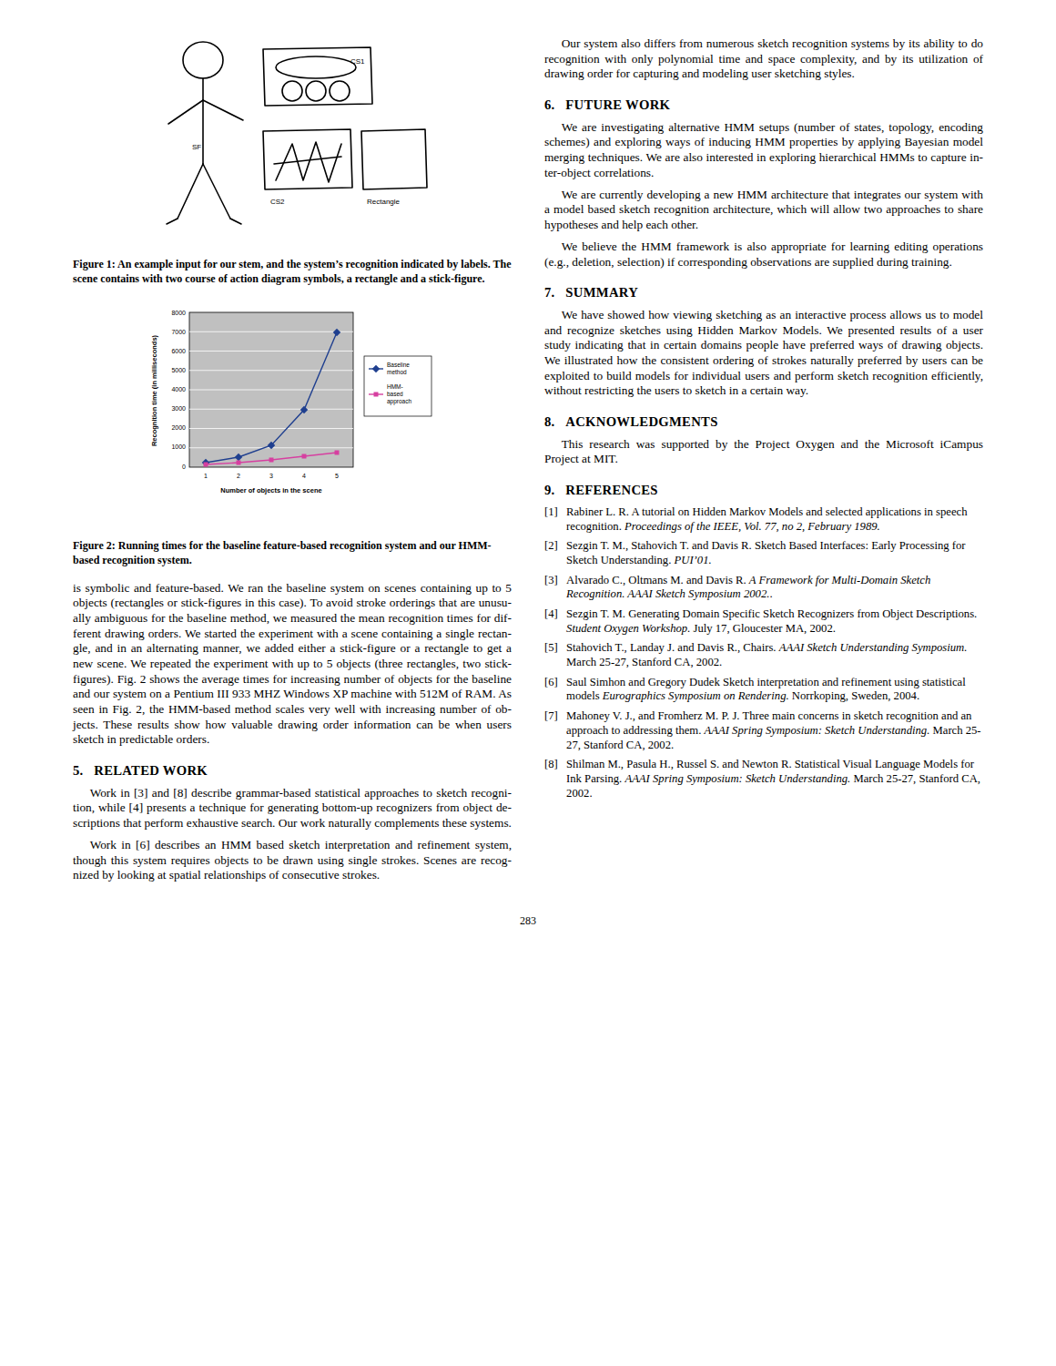SF CS1 CS2 Rectangle
Figure 1: An example input for our stem, and the system’s recognition indicated by labels. The scene contains with two course of action diagram symbols, a rectangle and a stick-figure.
8000 7000 6000 5000 4000 3000 2000 1000 0 1 2 3 4 5 Number of objects in the scene Recognition time (in milliseconds) Baseline method HMM- based approach
Figure 2: Running times for the baseline feature-based recognition system and our HMM-based recognition system.
is symbolic and feature-based. We ran the baseline system on scenes containing up to 5 objects (rectangles or stick-figures in this case). To avoid stroke orderings that are unusually ambiguous for the baseline method, we measured the mean recognition times for different drawing orders. We started the experiment with a scene containing a single rectangle, and in an alternating manner, we added either a stick-figure or a rectangle to get a new scene. We repeated the experiment with up to 5 objects (three rectangles, two stick-figures). Fig. 2 shows the average times for increasing number of objects for the baseline and our system on a Pentium III 933 MHZ Windows XP machine with 512M of RAM. As seen in Fig. 2, the HMM-based method scales very well with increasing number of objects. These results show how valuable drawing order information can be when users sketch in predictable orders.
5. RELATED WORK
Work in [3] and [8] describe grammar-based statistical approaches to sketch recognition, while [4] presents a technique for generating bottom-up recognizers from object descriptions that perform exhaustive search. Our work naturally complements these systems.
Work in [6] describes an HMM based sketch interpretation and refinement system, though this system requires objects to be drawn using single strokes. Scenes are recognized by looking at spatial relationships of consecutive strokes.
Our system also differs from numerous sketch recognition systems by its ability to do recognition with only polynomial time and space complexity, and by its utilization of drawing order for capturing and modeling user sketching styles.
6. FUTURE WORK
We are investigating alternative HMM setups (number of states, topology, encoding schemes) and exploring ways of inducing HMM properties by applying Bayesian model merging techniques. We are also interested in exploring hierarchical HMMs to capture inter-object correlations.
We are currently developing a new HMM architecture that integrates our system with a model based sketch recognition architecture, which will allow two approaches to share hypotheses and help each other.
We believe the HMM framework is also appropriate for learning editing operations (e.g., deletion, selection) if corresponding observations are supplied during training.
7. SUMMARY
We have showed how viewing sketching as an interactive process allows us to model and recognize sketches using Hidden Markov Models. We presented results of a user study indicating that in certain domains people have preferred ways of drawing objects. We illustrated how the consistent ordering of strokes naturally preferred by users can be exploited to build models for individual users and perform sketch recognition efficiently, without restricting the users to sketch in a certain way.
8. ACKNOWLEDGMENTS
This research was supported by the Project Oxygen and the Microsoft iCampus Project at MIT.
9. REFERENCES
[1] Rabiner L. R. A tutorial on Hidden Markov Models and selected applications in speech recognition. Proceedings of the IEEE, Vol. 77, no 2, February 1989.
[2] Sezgin T. M., Stahovich T. and Davis R. Sketch Based Interfaces: Early Processing for Sketch Understanding. PUI’01.
[3] Alvarado C., Oltmans M. and Davis R. A Framework for Multi-Domain Sketch Recognition. AAAI Sketch Symposium 2002..
[4] Sezgin T. M. Generating Domain Specific Sketch Recognizers from Object Descriptions. Student Oxygen Workshop. July 17, Gloucester MA, 2002.
[5] Stahovich T., Landay J. and Davis R., Chairs. AAAI Sketch Understanding Symposium. March 25-27, Stanford CA, 2002.
[6] Saul Simhon and Gregory Dudek Sketch interpretation and refinement using statistical models Eurographics Symposium on Rendering. Norrkoping, Sweden, 2004.
[7] Mahoney V. J., and Fromherz M. P. J. Three main concerns in sketch recognition and an approach to addressing them. AAAI Spring Symposium: Sketch Understanding. March 25-27, Stanford CA, 2002.
[8] Shilman M., Pasula H., Russel S. and Newton R. Statistical Visual Language Models for Ink Parsing. AAAI Spring Symposium: Sketch Understanding. March 25-27, Stanford CA, 2002.
283